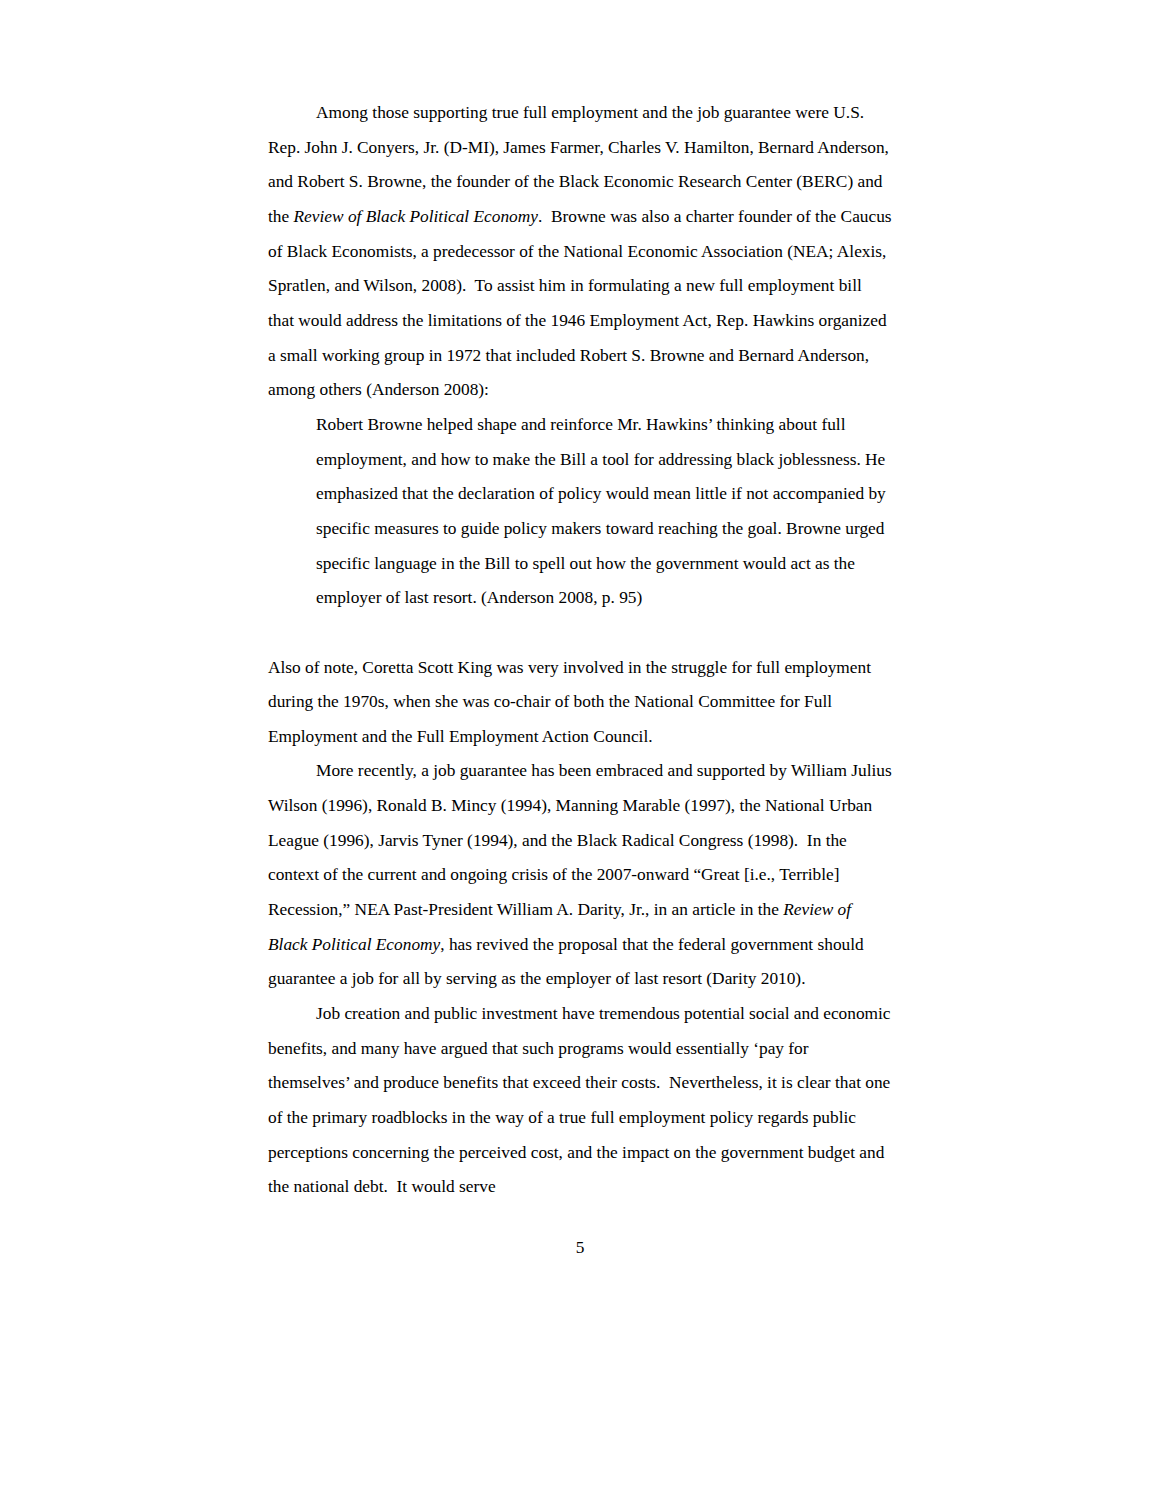Among those supporting true full employment and the job guarantee were U.S. Rep. John J. Conyers, Jr. (D-MI), James Farmer, Charles V. Hamilton, Bernard Anderson, and Robert S. Browne, the founder of the Black Economic Research Center (BERC) and the Review of Black Political Economy. Browne was also a charter founder of the Caucus of Black Economists, a predecessor of the National Economic Association (NEA; Alexis, Spratlen, and Wilson, 2008). To assist him in formulating a new full employment bill that would address the limitations of the 1946 Employment Act, Rep. Hawkins organized a small working group in 1972 that included Robert S. Browne and Bernard Anderson, among others (Anderson 2008):
Robert Browne helped shape and reinforce Mr. Hawkins’ thinking about full employment, and how to make the Bill a tool for addressing black joblessness. He emphasized that the declaration of policy would mean little if not accompanied by specific measures to guide policy makers toward reaching the goal. Browne urged specific language in the Bill to spell out how the government would act as the employer of last resort. (Anderson 2008, p. 95)
Also of note, Coretta Scott King was very involved in the struggle for full employment during the 1970s, when she was co-chair of both the National Committee for Full Employment and the Full Employment Action Council.
More recently, a job guarantee has been embraced and supported by William Julius Wilson (1996), Ronald B. Mincy (1994), Manning Marable (1997), the National Urban League (1996), Jarvis Tyner (1994), and the Black Radical Congress (1998). In the context of the current and ongoing crisis of the 2007-onward “Great [i.e., Terrible] Recession,” NEA Past-President William A. Darity, Jr., in an article in the Review of Black Political Economy, has revived the proposal that the federal government should guarantee a job for all by serving as the employer of last resort (Darity 2010).
Job creation and public investment have tremendous potential social and economic benefits, and many have argued that such programs would essentially ‘pay for themselves’ and produce benefits that exceed their costs. Nevertheless, it is clear that one of the primary roadblocks in the way of a true full employment policy regards public perceptions concerning the perceived cost, and the impact on the government budget and the national debt. It would serve
5